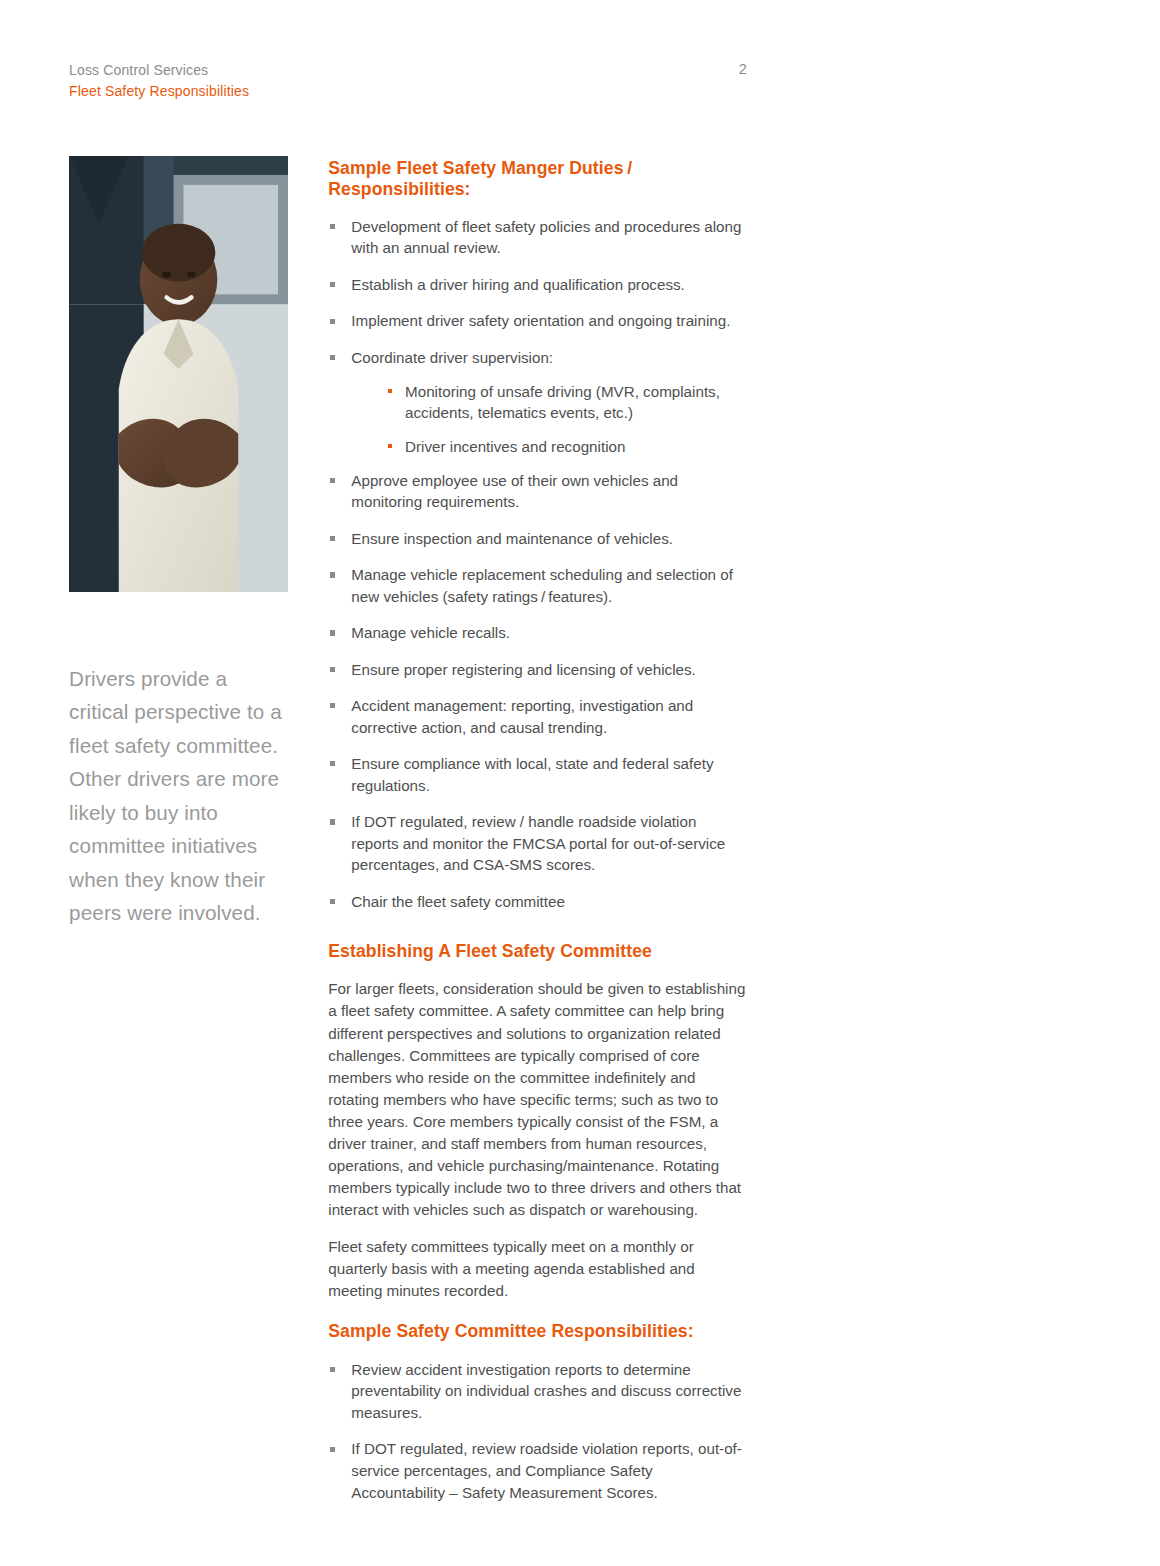Loss Control Services
Fleet Safety Responsibilities
2
Drivers provide a critical perspective to a fleet safety committee. Other drivers are more likely to buy into committee initiatives when they know their peers were involved.
Sample Fleet Safety Manger Duties / Responsibilities:
Development of fleet safety policies and procedures along with an annual review.
Establish a driver hiring and qualification process.
Implement driver safety orientation and ongoing training.
Coordinate driver supervision:
Monitoring of unsafe driving (MVR, complaints, accidents, telematics events, etc.)
Driver incentives and recognition
Approve employee use of their own vehicles and monitoring requirements.
Ensure inspection and maintenance of vehicles.
Manage vehicle replacement scheduling and selection of new vehicles (safety ratings / features).
Manage vehicle recalls.
Ensure proper registering and licensing of vehicles.
Accident management: reporting, investigation and corrective action, and causal trending.
Ensure compliance with local, state and federal safety regulations.
If DOT regulated, review / handle roadside violation reports and monitor the FMCSA portal for out-of-service percentages, and CSA-SMS scores.
Chair the fleet safety committee
Establishing A Fleet Safety Committee
For larger fleets, consideration should be given to establishing a fleet safety committee. A safety committee can help bring different perspectives and solutions to organization related challenges. Committees are typically comprised of core members who reside on the committee indefinitely and rotating members who have specific terms; such as two to three years. Core members typically consist of the FSM, a driver trainer, and staff members from human resources, operations, and vehicle purchasing/maintenance. Rotating members typically include two to three drivers and others that interact with vehicles such as dispatch or warehousing.
Fleet safety committees typically meet on a monthly or quarterly basis with a meeting agenda established and meeting minutes recorded.
Sample Safety Committee Responsibilities:
Review accident investigation reports to determine preventability on individual crashes and discuss corrective measures.
If DOT regulated, review roadside violation reports, out-of-service percentages, and Compliance Safety Accountability – Safety Measurement Scores.